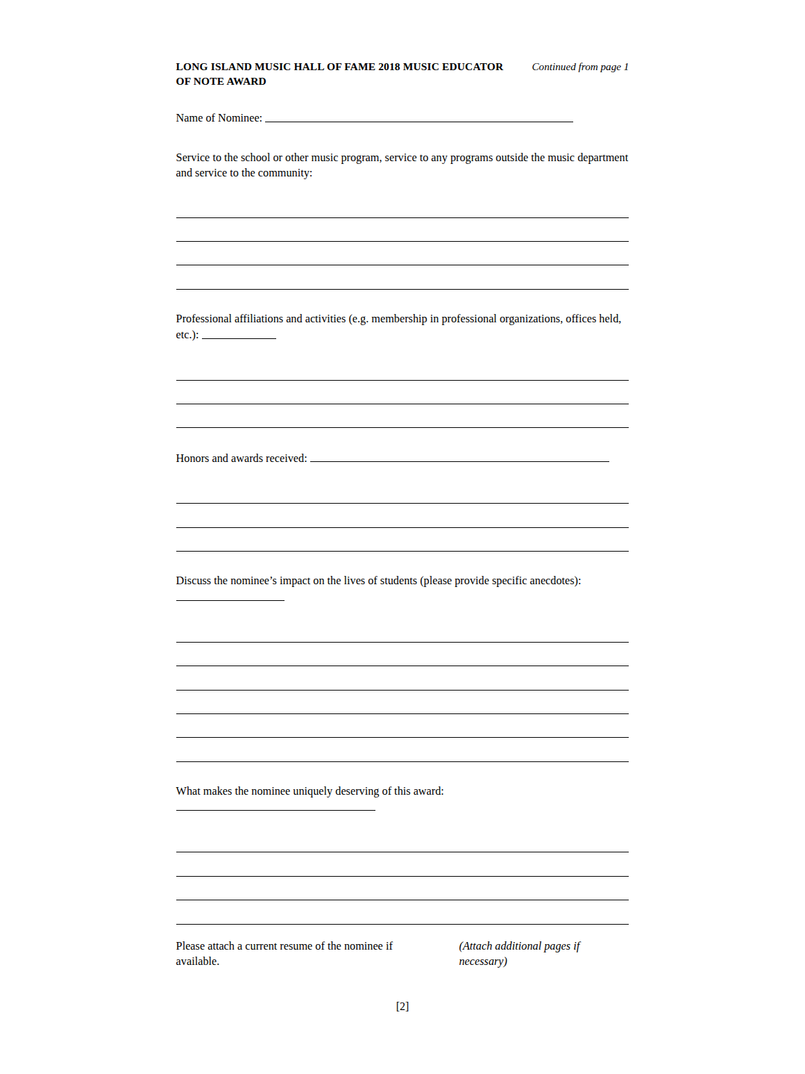Long Island Music Hall of Fame 2018 Music Educator of Note Award
Continued from page 1
Name of Nominee:
Service to the school or other music program, service to any programs outside the music department and service to the community:
Professional affiliations and activities (e.g. membership in professional organizations, offices held, etc.):
Honors and awards received:
Discuss the nominee’s impact on the lives of students (please provide specific anecdotes):
What makes the nominee uniquely deserving of this award:
Please attach a current resume of the nominee if available. (Attach additional pages if necessary)
[2]